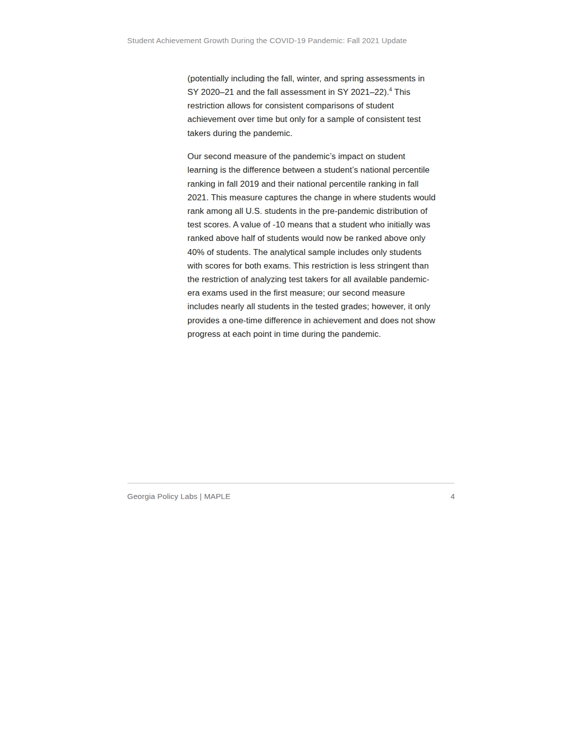Student Achievement Growth During the COVID-19 Pandemic: Fall 2021 Update
(potentially including the fall, winter, and spring assessments in SY 2020–21 and the fall assessment in SY 2021–22).4 This restriction allows for consistent comparisons of student achievement over time but only for a sample of consistent test takers during the pandemic.
Our second measure of the pandemic’s impact on student learning is the difference between a student’s national percentile ranking in fall 2019 and their national percentile ranking in fall 2021. This measure captures the change in where students would rank among all U.S. students in the pre-pandemic distribution of test scores. A value of -10 means that a student who initially was ranked above half of students would now be ranked above only 40% of students. The analytical sample includes only students with scores for both exams. This restriction is less stringent than the restriction of analyzing test takers for all available pandemic-era exams used in the first measure; our second measure includes nearly all students in the tested grades; however, it only provides a one-time difference in achievement and does not show progress at each point in time during the pandemic.
Georgia Policy Labs | MAPLE 4